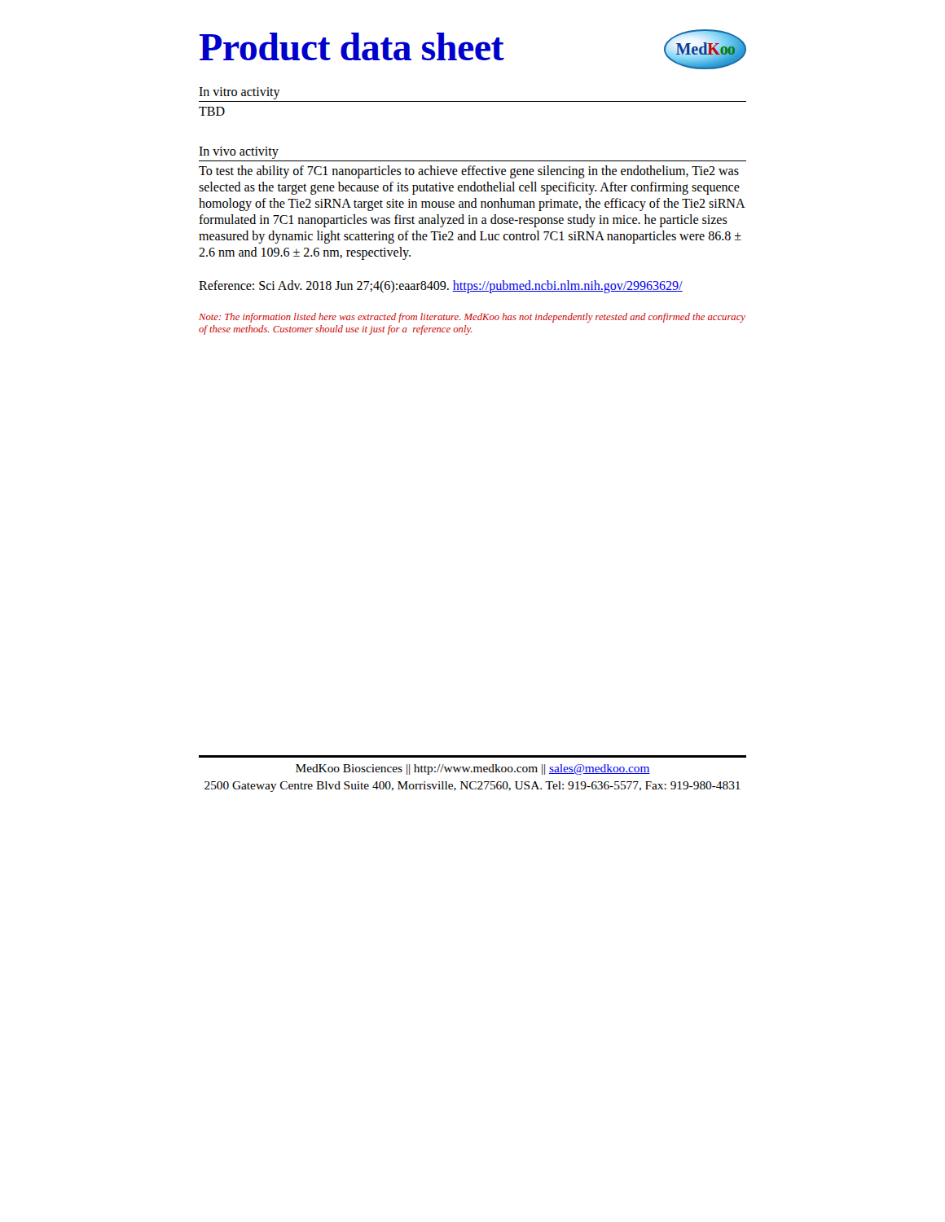Product data sheet
MedKoo
In vitro activity
TBD
In vivo activity
To test the ability of 7C1 nanoparticles to achieve effective gene silencing in the endothelium, Tie2 was selected as the target gene because of its putative endothelial cell specificity. After confirming sequence homology of the Tie2 siRNA target site in mouse and nonhuman primate, the efficacy of the Tie2 siRNA formulated in 7C1 nanoparticles was first analyzed in a dose-response study in mice. he particle sizes measured by dynamic light scattering of the Tie2 and Luc control 7C1 siRNA nanoparticles were 86.8 ± 2.6 nm and 109.6 ± 2.6 nm, respectively.
Reference: Sci Adv. 2018 Jun 27;4(6):eaar8409. https://pubmed.ncbi.nlm.nih.gov/29963629/
Note: The information listed here was extracted from literature. MedKoo has not independently retested and confirmed the accuracy of these methods. Customer should use it just for a reference only.
MedKoo Biosciences || http://www.medkoo.com || sales@medkoo.com
2500 Gateway Centre Blvd Suite 400, Morrisville, NC27560, USA. Tel: 919-636-5577, Fax: 919-980-4831